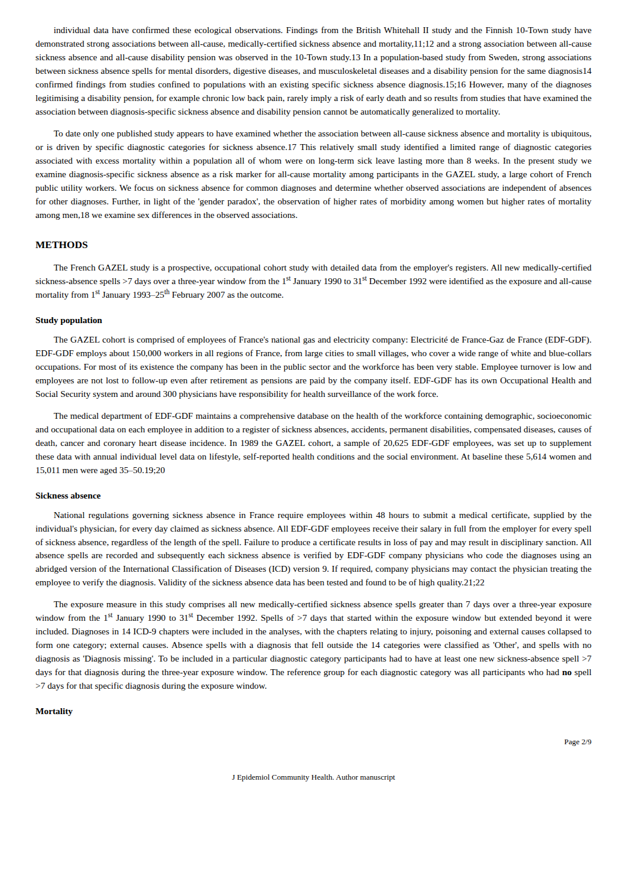individual data have confirmed these ecological observations. Findings from the British Whitehall II study and the Finnish 10-Town study have demonstrated strong associations between all-cause, medically-certified sickness absence and mortality,11;12 and a strong association between all-cause sickness absence and all-cause disability pension was observed in the 10-Town study.13 In a population-based study from Sweden, strong associations between sickness absence spells for mental disorders, digestive diseases, and musculoskeletal diseases and a disability pension for the same diagnosis14 confirmed findings from studies confined to populations with an existing specific sickness absence diagnosis.15;16 However, many of the diagnoses legitimising a disability pension, for example chronic low back pain, rarely imply a risk of early death and so results from studies that have examined the association between diagnosis-specific sickness absence and disability pension cannot be automatically generalized to mortality.
To date only one published study appears to have examined whether the association between all-cause sickness absence and mortality is ubiquitous, or is driven by specific diagnostic categories for sickness absence.17 This relatively small study identified a limited range of diagnostic categories associated with excess mortality within a population all of whom were on long-term sick leave lasting more than 8 weeks. In the present study we examine diagnosis-specific sickness absence as a risk marker for all-cause mortality among participants in the GAZEL study, a large cohort of French public utility workers. We focus on sickness absence for common diagnoses and determine whether observed associations are independent of absences for other diagnoses. Further, in light of the 'gender paradox', the observation of higher rates of morbidity among women but higher rates of mortality among men,18 we examine sex differences in the observed associations.
METHODS
The French GAZEL study is a prospective, occupational cohort study with detailed data from the employer's registers. All new medically-certified sickness-absence spells >7 days over a three-year window from the 1st January 1990 to 31st December 1992 were identified as the exposure and all-cause mortality from 1st January 1993–25th February 2007 as the outcome.
Study population
The GAZEL cohort is comprised of employees of France's national gas and electricity company: Electricité de France-Gaz de France (EDF-GDF). EDF-GDF employs about 150,000 workers in all regions of France, from large cities to small villages, who cover a wide range of white and blue-collars occupations. For most of its existence the company has been in the public sector and the workforce has been very stable. Employee turnover is low and employees are not lost to follow-up even after retirement as pensions are paid by the company itself. EDF-GDF has its own Occupational Health and Social Security system and around 300 physicians have responsibility for health surveillance of the work force.
The medical department of EDF-GDF maintains a comprehensive database on the health of the workforce containing demographic, socioeconomic and occupational data on each employee in addition to a register of sickness absences, accidents, permanent disabilities, compensated diseases, causes of death, cancer and coronary heart disease incidence. In 1989 the GAZEL cohort, a sample of 20,625 EDF-GDF employees, was set up to supplement these data with annual individual level data on lifestyle, self-reported health conditions and the social environment. At baseline these 5,614 women and 15,011 men were aged 35–50.19;20
Sickness absence
National regulations governing sickness absence in France require employees within 48 hours to submit a medical certificate, supplied by the individual's physician, for every day claimed as sickness absence. All EDF-GDF employees receive their salary in full from the employer for every spell of sickness absence, regardless of the length of the spell. Failure to produce a certificate results in loss of pay and may result in disciplinary sanction. All absence spells are recorded and subsequently each sickness absence is verified by EDF-GDF company physicians who code the diagnoses using an abridged version of the International Classification of Diseases (ICD) version 9. If required, company physicians may contact the physician treating the employee to verify the diagnosis. Validity of the sickness absence data has been tested and found to be of high quality.21;22
The exposure measure in this study comprises all new medically-certified sickness absence spells greater than 7 days over a three-year exposure window from the 1st January 1990 to 31st December 1992. Spells of >7 days that started within the exposure window but extended beyond it were included. Diagnoses in 14 ICD-9 chapters were included in the analyses, with the chapters relating to injury, poisoning and external causes collapsed to form one category; external causes. Absence spells with a diagnosis that fell outside the 14 categories were classified as 'Other', and spells with no diagnosis as 'Diagnosis missing'. To be included in a particular diagnostic category participants had to have at least one new sickness-absence spell >7 days for that diagnosis during the three-year exposure window. The reference group for each diagnostic category was all participants who had no spell >7 days for that specific diagnosis during the exposure window.
Mortality
Page 2/9
J Epidemiol Community Health. Author manuscript